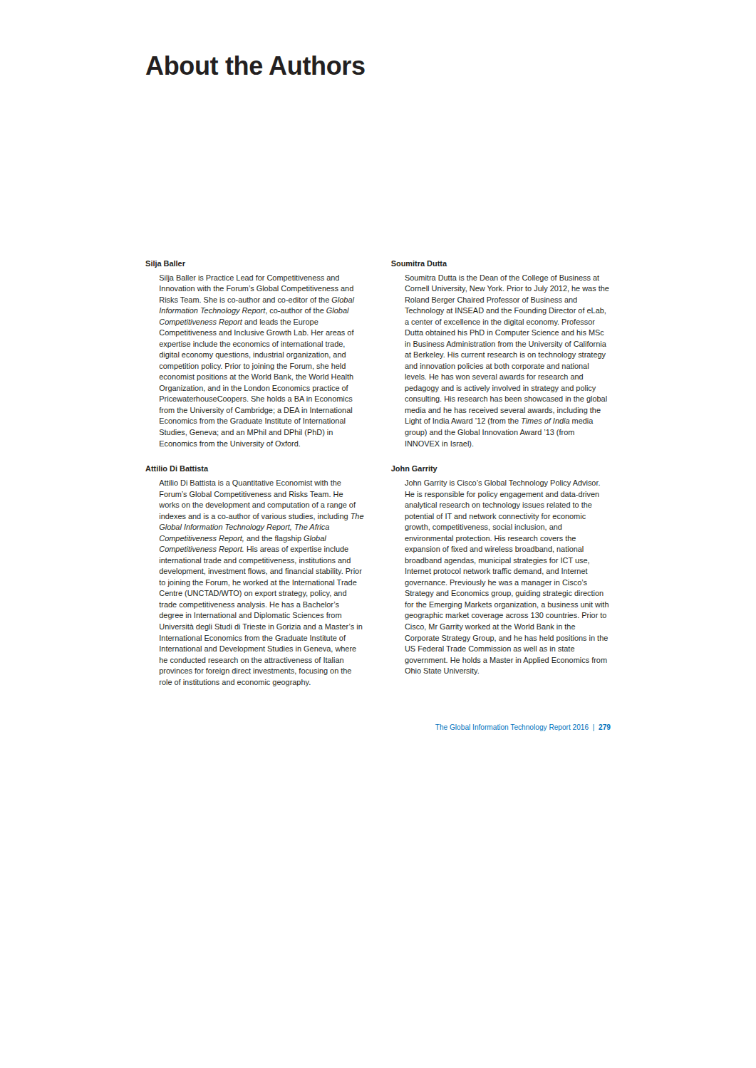About the Authors
Silja Baller
Silja Baller is Practice Lead for Competitiveness and Innovation with the Forum’s Global Competitiveness and Risks Team. She is co-author and co-editor of the Global Information Technology Report, co-author of the Global Competitiveness Report and leads the Europe Competitiveness and Inclusive Growth Lab. Her areas of expertise include the economics of international trade, digital economy questions, industrial organization, and competition policy. Prior to joining the Forum, she held economist positions at the World Bank, the World Health Organization, and in the London Economics practice of PricewaterhouseCoopers. She holds a BA in Economics from the University of Cambridge; a DEA in International Economics from the Graduate Institute of International Studies, Geneva; and an MPhil and DPhil (PhD) in Economics from the University of Oxford.
Attilio Di Battista
Attilio Di Battista is a Quantitative Economist with the Forum’s Global Competitiveness and Risks Team. He works on the development and computation of a range of indexes and is a co-author of various studies, including The Global Information Technology Report, The Africa Competitiveness Report, and the flagship Global Competitiveness Report. His areas of expertise include international trade and competitiveness, institutions and development, investment flows, and financial stability. Prior to joining the Forum, he worked at the International Trade Centre (UNCTAD/WTO) on export strategy, policy, and trade competitiveness analysis. He has a Bachelor’s degree in International and Diplomatic Sciences from Università degli Studi di Trieste in Gorizia and a Master’s in International Economics from the Graduate Institute of International and Development Studies in Geneva, where he conducted research on the attractiveness of Italian provinces for foreign direct investments, focusing on the role of institutions and economic geography.
Soumitra Dutta
Soumitra Dutta is the Dean of the College of Business at Cornell University, New York. Prior to July 2012, he was the Roland Berger Chaired Professor of Business and Technology at INSEAD and the Founding Director of eLab, a center of excellence in the digital economy. Professor Dutta obtained his PhD in Computer Science and his MSc in Business Administration from the University of California at Berkeley. His current research is on technology strategy and innovation policies at both corporate and national levels. He has won several awards for research and pedagogy and is actively involved in strategy and policy consulting. His research has been showcased in the global media and he has received several awards, including the Light of India Award ’12 (from the Times of India media group) and the Global Innovation Award ’13 (from INNOVEX in Israel).
John Garrity
John Garrity is Cisco’s Global Technology Policy Advisor. He is responsible for policy engagement and data-driven analytical research on technology issues related to the potential of IT and network connectivity for economic growth, competitiveness, social inclusion, and environmental protection. His research covers the expansion of fixed and wireless broadband, national broadband agendas, municipal strategies for ICT use, Internet protocol network traffic demand, and Internet governance. Previously he was a manager in Cisco’s Strategy and Economics group, guiding strategic direction for the Emerging Markets organization, a business unit with geographic market coverage across 130 countries. Prior to Cisco, Mr Garrity worked at the World Bank in the Corporate Strategy Group, and he has held positions in the US Federal Trade Commission as well as in state government. He holds a Master in Applied Economics from Ohio State University.
The Global Information Technology Report 2016 | 279